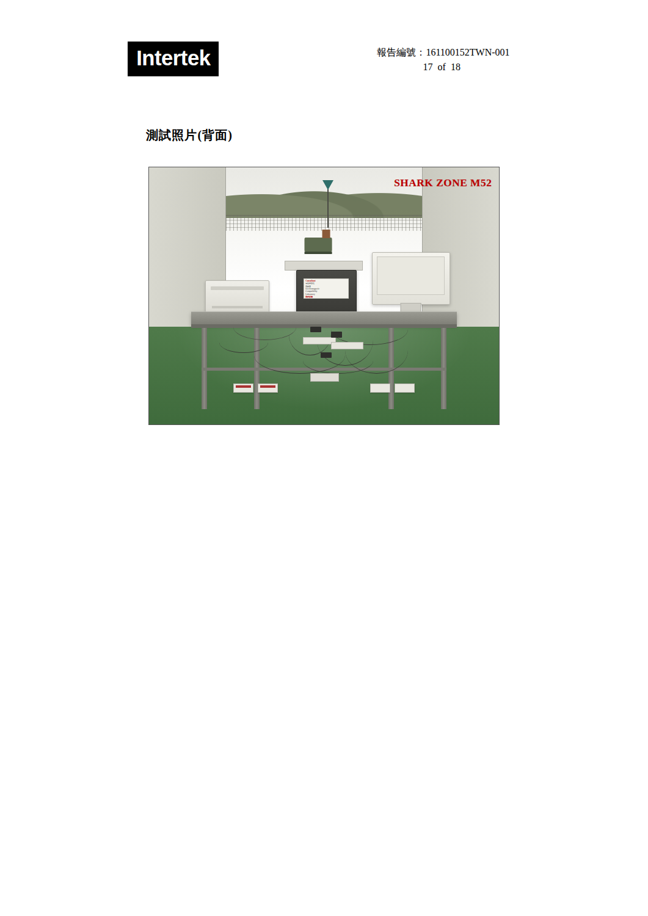Intertek
報告編號：161100152TWN-001
17 of 18
測試照片(背面)
Consultant
電磁相容性
實驗室
Electromagnetic
Compatibility
Laboratory
測試設備
SHARK ZONE M52